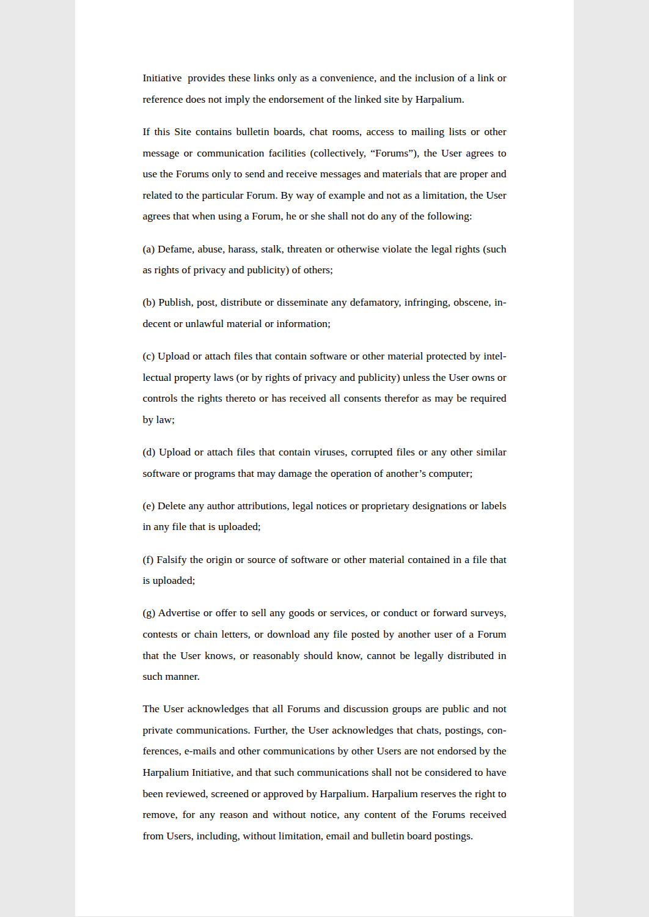Initiative provides these links only as a convenience, and the inclusion of a link or reference does not imply the endorsement of the linked site by Harpalium.
If this Site contains bulletin boards, chat rooms, access to mailing lists or other message or communication facilities (collectively, “Forums”), the User agrees to use the Forums only to send and receive messages and materials that are proper and related to the particular Forum. By way of example and not as a limitation, the User agrees that when using a Forum, he or she shall not do any of the following:
(a) Defame, abuse, harass, stalk, threaten or otherwise violate the legal rights (such as rights of privacy and publicity) of others;
(b) Publish, post, distribute or disseminate any defamatory, infringing, obscene, indecent or unlawful material or information;
(c) Upload or attach files that contain software or other material protected by intellectual property laws (or by rights of privacy and publicity) unless the User owns or controls the rights thereto or has received all consents therefor as may be required by law;
(d) Upload or attach files that contain viruses, corrupted files or any other similar software or programs that may damage the operation of another’s computer;
(e) Delete any author attributions, legal notices or proprietary designations or labels in any file that is uploaded;
(f) Falsify the origin or source of software or other material contained in a file that is uploaded;
(g) Advertise or offer to sell any goods or services, or conduct or forward surveys, contests or chain letters, or download any file posted by another user of a Forum that the User knows, or reasonably should know, cannot be legally distributed in such manner.
The User acknowledges that all Forums and discussion groups are public and not private communications. Further, the User acknowledges that chats, postings, conferences, e-mails and other communications by other Users are not endorsed by the Harpalium Initiative, and that such communications shall not be considered to have been reviewed, screened or approved by Harpalium. Harpalium reserves the right to remove, for any reason and without notice, any content of the Forums received from Users, including, without limitation, email and bulletin board postings.